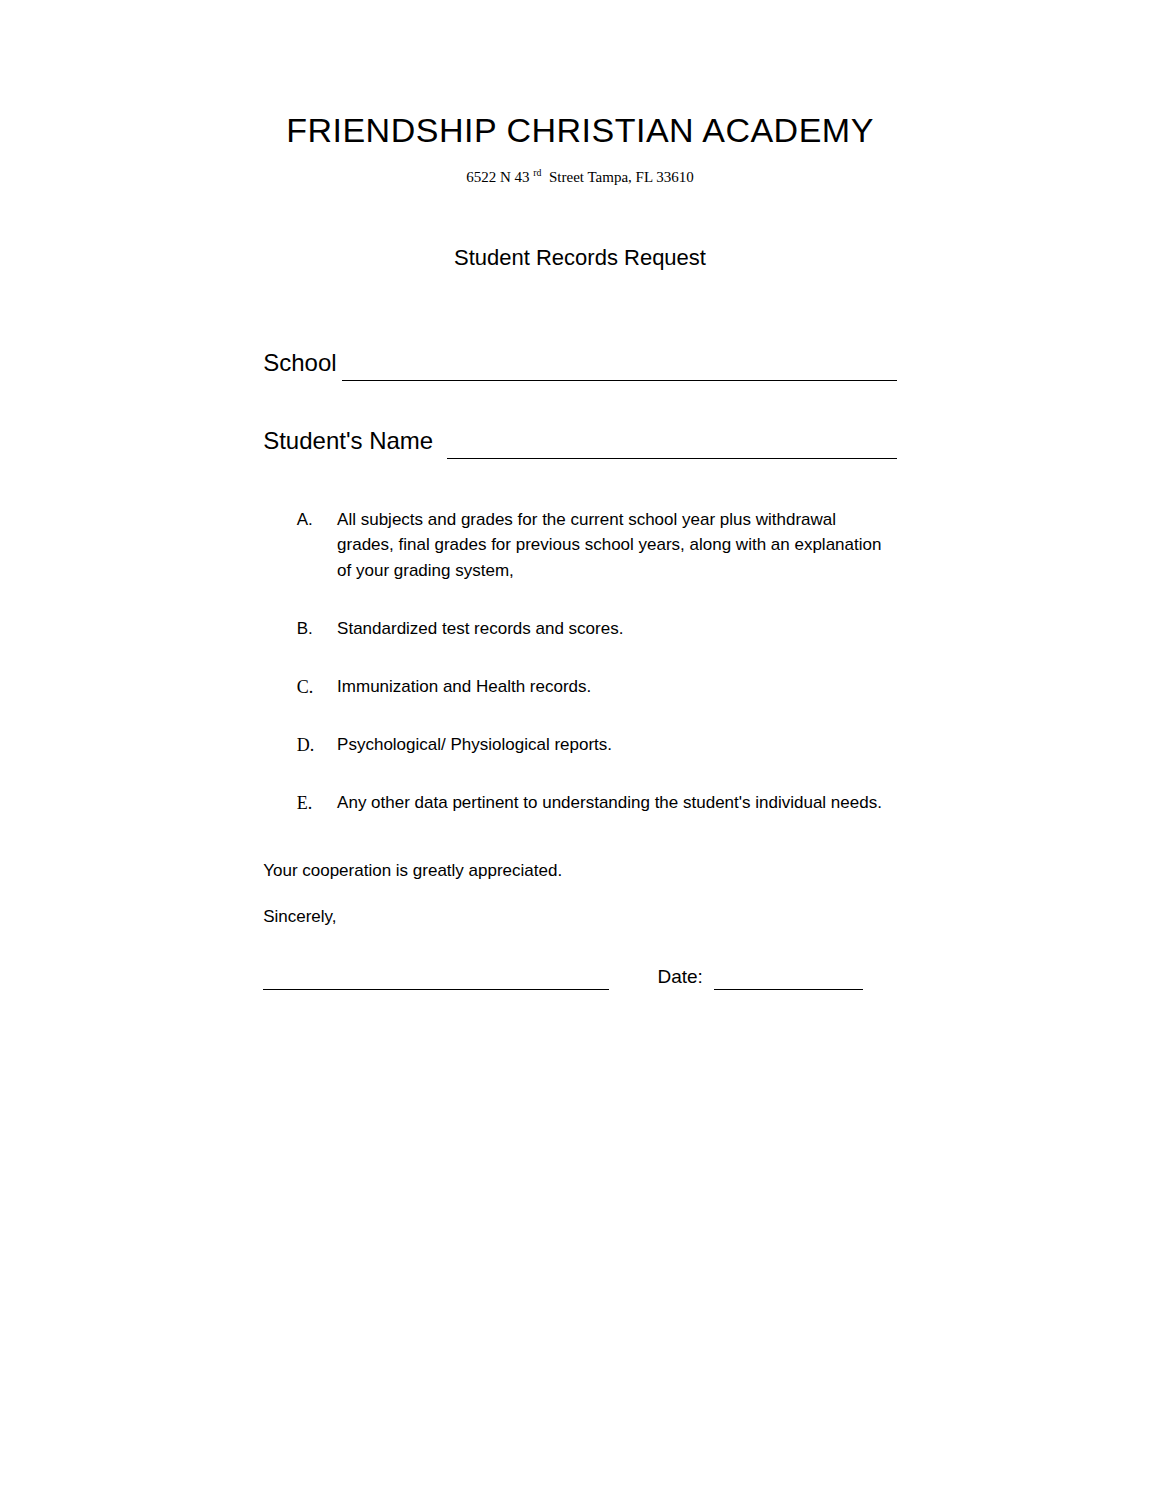FRIENDSHIP CHRISTIAN ACADEMY
6522 N 43 rd Street Tampa, FL 33610
Student Records Request
School
Student's Name
A. All subjects and grades for the current school year plus withdrawal grades, final grades for previous school years, along with an explanation of your grading system,
B. Standardized test records and scores.
C. Immunization and Health records.
D. Psychological/ Physiological reports.
E. Any other data pertinent to understanding the student's individual needs.
Your cooperation is greatly appreciated.
Sincerely,
Date: